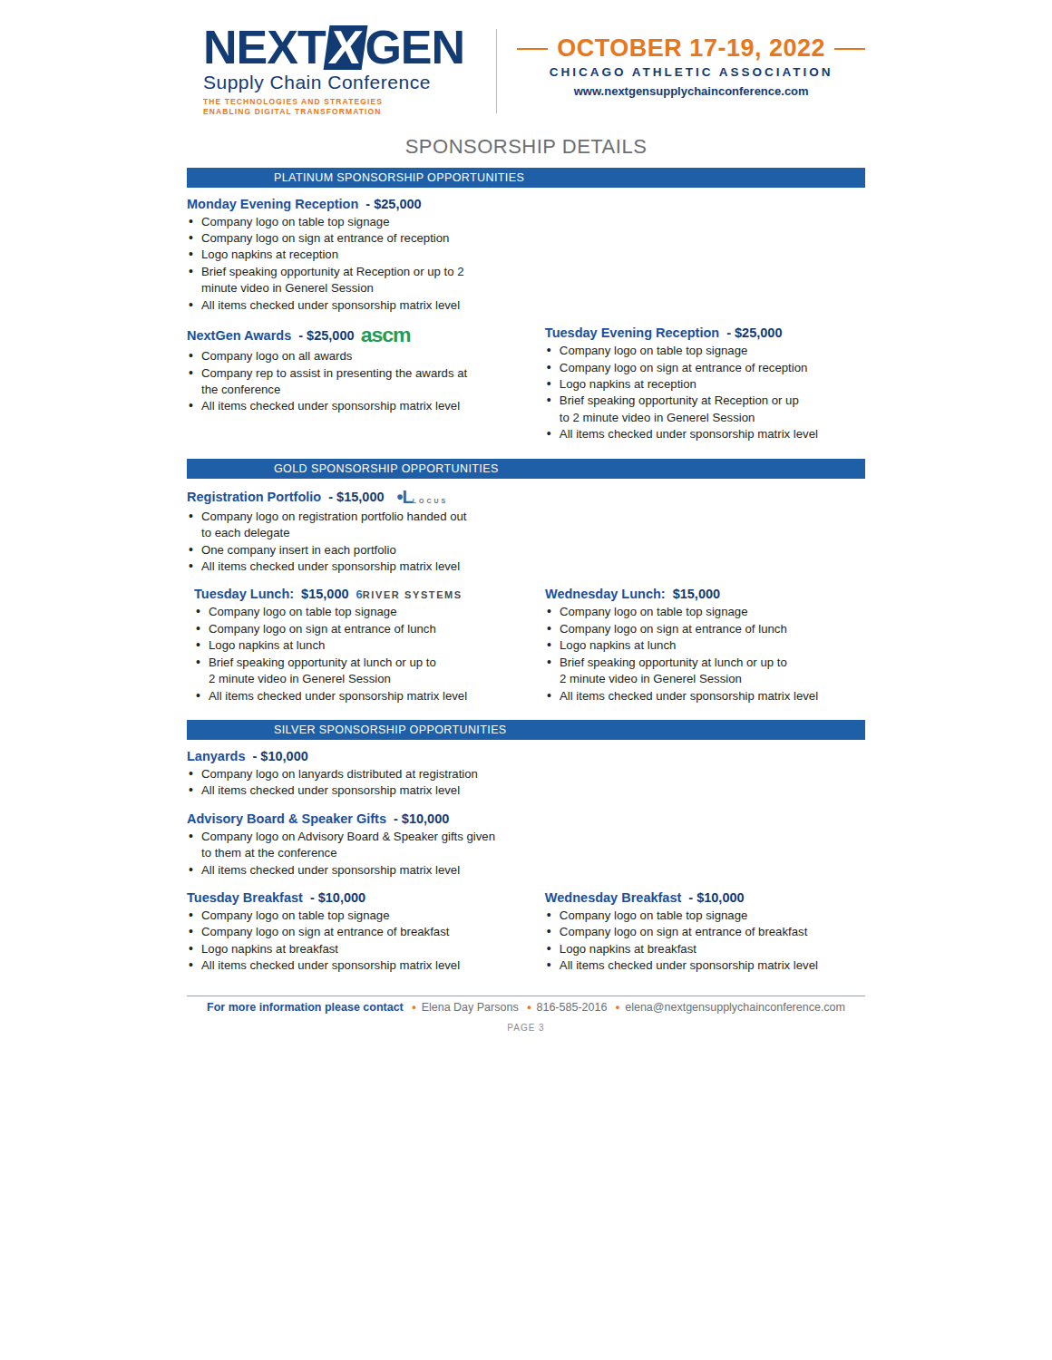NEXTXGEN
Supply Chain Conference
THE TECHNOLOGIES AND STRATEGIES
ENABLING DIGITAL TRANSFORMATION
OCTOBER 17-19, 2022
CHICAGO ATHLETIC ASSOCIATION
www.nextgensupplychainconference.com
SPONSORSHIP DETAILS
PLATINUM SPONSORSHIP OPPORTUNITIES
Monday Evening Reception - $25,000
Company logo on table top signage
Company logo on sign at entrance of reception
Logo napkins at reception
Brief speaking opportunity at Reception or up to 2
minute video in Generel Session
All items checked under sponsorship matrix level
NextGen Awards - $25,000 ascm
Company logo on all awards
Company rep to assist in presenting the awards at
the conference
All items checked under sponsorship matrix level
Tuesday Evening Reception - $25,000
Company logo on table top signage
Company logo on sign at entrance of reception
Logo napkins at reception
Brief speaking opportunity at Reception or up
to 2 minute video in Generel Session
All items checked under sponsorship matrix level
GOLD SPONSORSHIP OPPORTUNITIES
Registration Portfolio - $15,000 •L LOCUS
Company logo on registration portfolio handed out
to each delegate
One company insert in each portfolio
All items checked under sponsorship matrix level
Tuesday Lunch: $15,000 6 RIVER SYSTEMS
Company logo on table top signage
Company logo on sign at entrance of lunch
Logo napkins at lunch
Brief speaking opportunity at lunch or up to
2 minute video in Generel Session
All items checked under sponsorship matrix level
Wednesday Lunch: $15,000
Company logo on table top signage
Company logo on sign at entrance of lunch
Logo napkins at lunch
Brief speaking opportunity at lunch or up to
2 minute video in Generel Session
All items checked under sponsorship matrix level
SILVER SPONSORSHIP OPPORTUNITIES
Lanyards - $10,000
Company logo on lanyards distributed at registration
All items checked under sponsorship matrix level
Advisory Board & Speaker Gifts - $10,000
Company logo on Advisory Board & Speaker gifts given
to them at the conference
All items checked under sponsorship matrix level
Tuesday Breakfast - $10,000
Company logo on table top signage
Company logo on sign at entrance of breakfast
Logo napkins at breakfast
All items checked under sponsorship matrix level
Wednesday Breakfast - $10,000
Company logo on table top signage
Company logo on sign at entrance of breakfast
Logo napkins at breakfast
All items checked under sponsorship matrix level
For more information please contact •Elena Day Parsons •816-585-2016 •elena@nextgensupplychainconference.com
PAGE 3